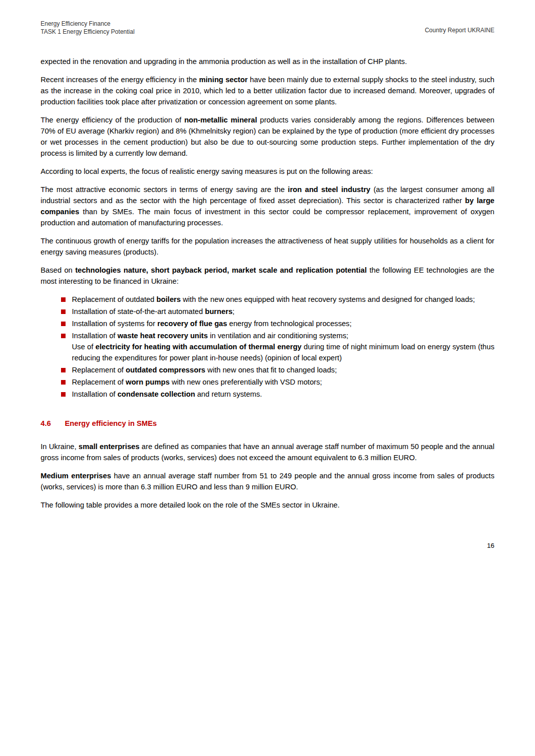Energy Efficiency Finance
TASK 1 Energy Efficiency Potential
Country Report UKRAINE
expected in the renovation and upgrading in the ammonia production as well as in the installation of CHP plants.
Recent increases of the energy efficiency in the mining sector have been mainly due to external supply shocks to the steel industry, such as the increase in the coking coal price in 2010, which led to a better utilization factor due to increased demand. Moreover, upgrades of production facilities took place after privatization or concession agreement on some plants.
The energy efficiency of the production of non-metallic mineral products varies considerably among the regions. Differences between 70% of EU average (Kharkiv region) and 8% (Khmelnitsky region) can be explained by the type of production (more efficient dry processes or wet processes in the cement production) but also be due to out-sourcing some production steps. Further implementation of the dry process is limited by a currently low demand.
According to local experts, the focus of realistic energy saving measures is put on the following areas:
The most attractive economic sectors in terms of energy saving are the iron and steel industry (as the largest consumer among all industrial sectors and as the sector with the high percentage of fixed asset depreciation). This sector is characterized rather by large companies than by SMEs. The main focus of investment in this sector could be compressor replacement, improvement of oxygen production and automation of manufacturing processes.
The continuous growth of energy tariffs for the population increases the attractiveness of heat supply utilities for households as a client for energy saving measures (products).
Based on technologies nature, short payback period, market scale and replication potential the following EE technologies are the most interesting to be financed in Ukraine:
Replacement of outdated boilers with the new ones equipped with heat recovery systems and designed for changed loads;
Installation of state-of-the-art automated burners;
Installation of systems for recovery of flue gas energy from technological processes;
Installation of waste heat recovery units in ventilation and air conditioning systems; Use of electricity for heating with accumulation of thermal energy during time of night minimum load on energy system (thus reducing the expenditures for power plant in-house needs) (opinion of local expert)
Replacement of outdated compressors with new ones that fit to changed loads;
Replacement of worn pumps with new ones preferentially with VSD motors;
Installation of condensate collection and return systems.
4.6 Energy efficiency in SMEs
In Ukraine, small enterprises are defined as companies that have an annual average staff number of maximum 50 people and the annual gross income from sales of products (works, services) does not exceed the amount equivalent to 6.3 million EURO.
Medium enterprises have an annual average staff number from 51 to 249 people and the annual gross income from sales of products (works, services) is more than 6.3 million EURO and less than 9 million EURO.
The following table provides a more detailed look on the role of the SMEs sector in Ukraine.
16